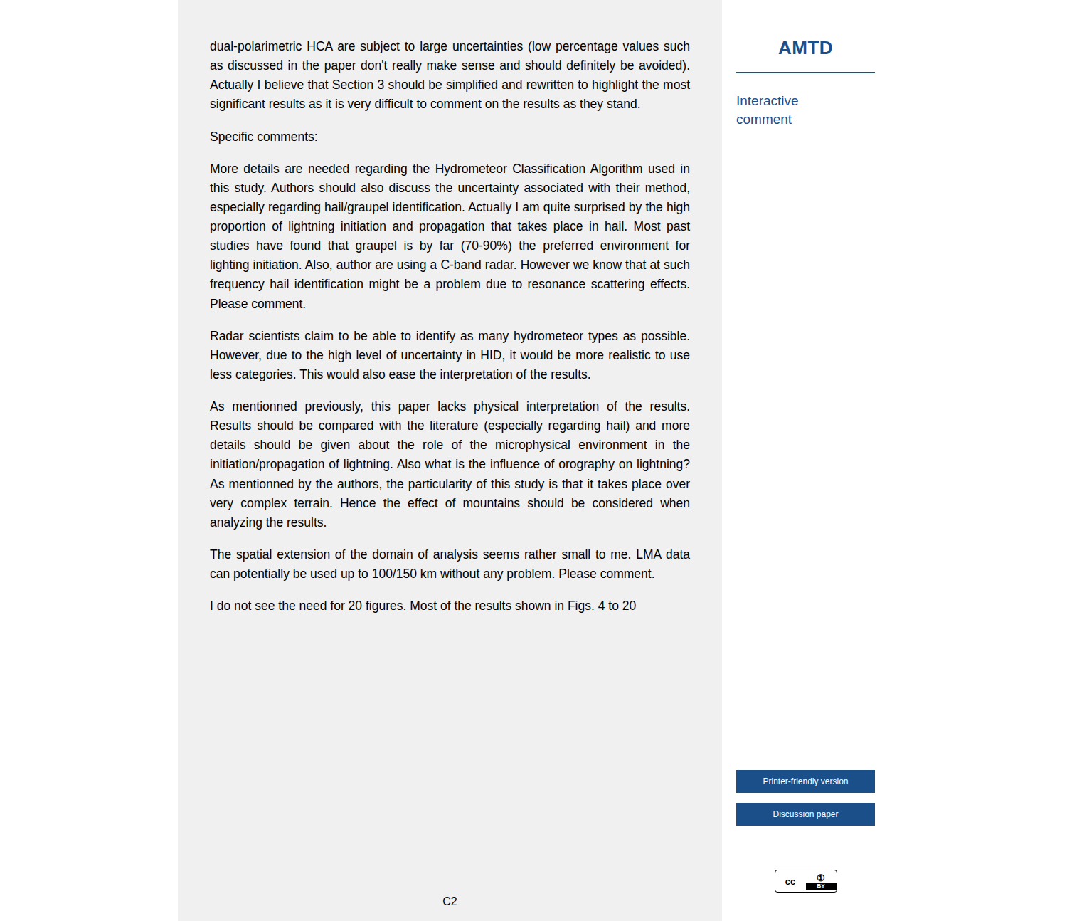dual-polarimetric HCA are subject to large uncertainties (low percentage values such as discussed in the paper don't really make sense and should definitely be avoided). Actually I believe that Section 3 should be simplified and rewritten to highlight the most significant results as it is very difficult to comment on the results as they stand.
Specific comments:
More details are needed regarding the Hydrometeor Classification Algorithm used in this study. Authors should also discuss the uncertainty associated with their method, especially regarding hail/graupel identification. Actually I am quite surprised by the high proportion of lightning initiation and propagation that takes place in hail. Most past studies have found that graupel is by far (70-90%) the preferred environment for lighting initiation. Also, author are using a C-band radar. However we know that at such frequency hail identification might be a problem due to resonance scattering effects. Please comment.
Radar scientists claim to be able to identify as many hydrometeor types as possible. However, due to the high level of uncertainty in HID, it would be more realistic to use less categories. This would also ease the interpretation of the results.
As mentionned previously, this paper lacks physical interpretation of the results. Results should be compared with the literature (especially regarding hail) and more details should be given about the role of the microphysical environment in the initiation/propagation of lightning. Also what is the influence of orography on lightning? As mentionned by the authors, the particularity of this study is that it takes place over very complex terrain. Hence the effect of mountains should be considered when analyzing the results.
The spatial extension of the domain of analysis seems rather small to me. LMA data can potentially be used up to 100/150 km without any problem. Please comment.
I do not see the need for 20 figures. Most of the results shown in Figs. 4 to 20
C2
AMTD
Interactive
comment
Printer-friendly version Discussion paper
cc
①
BY